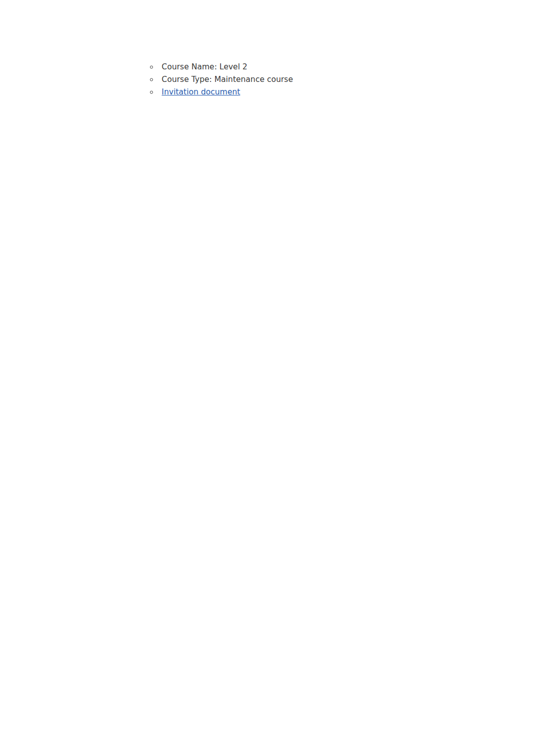Course Name: Level 2
Course Type: Maintenance course
Invitation document